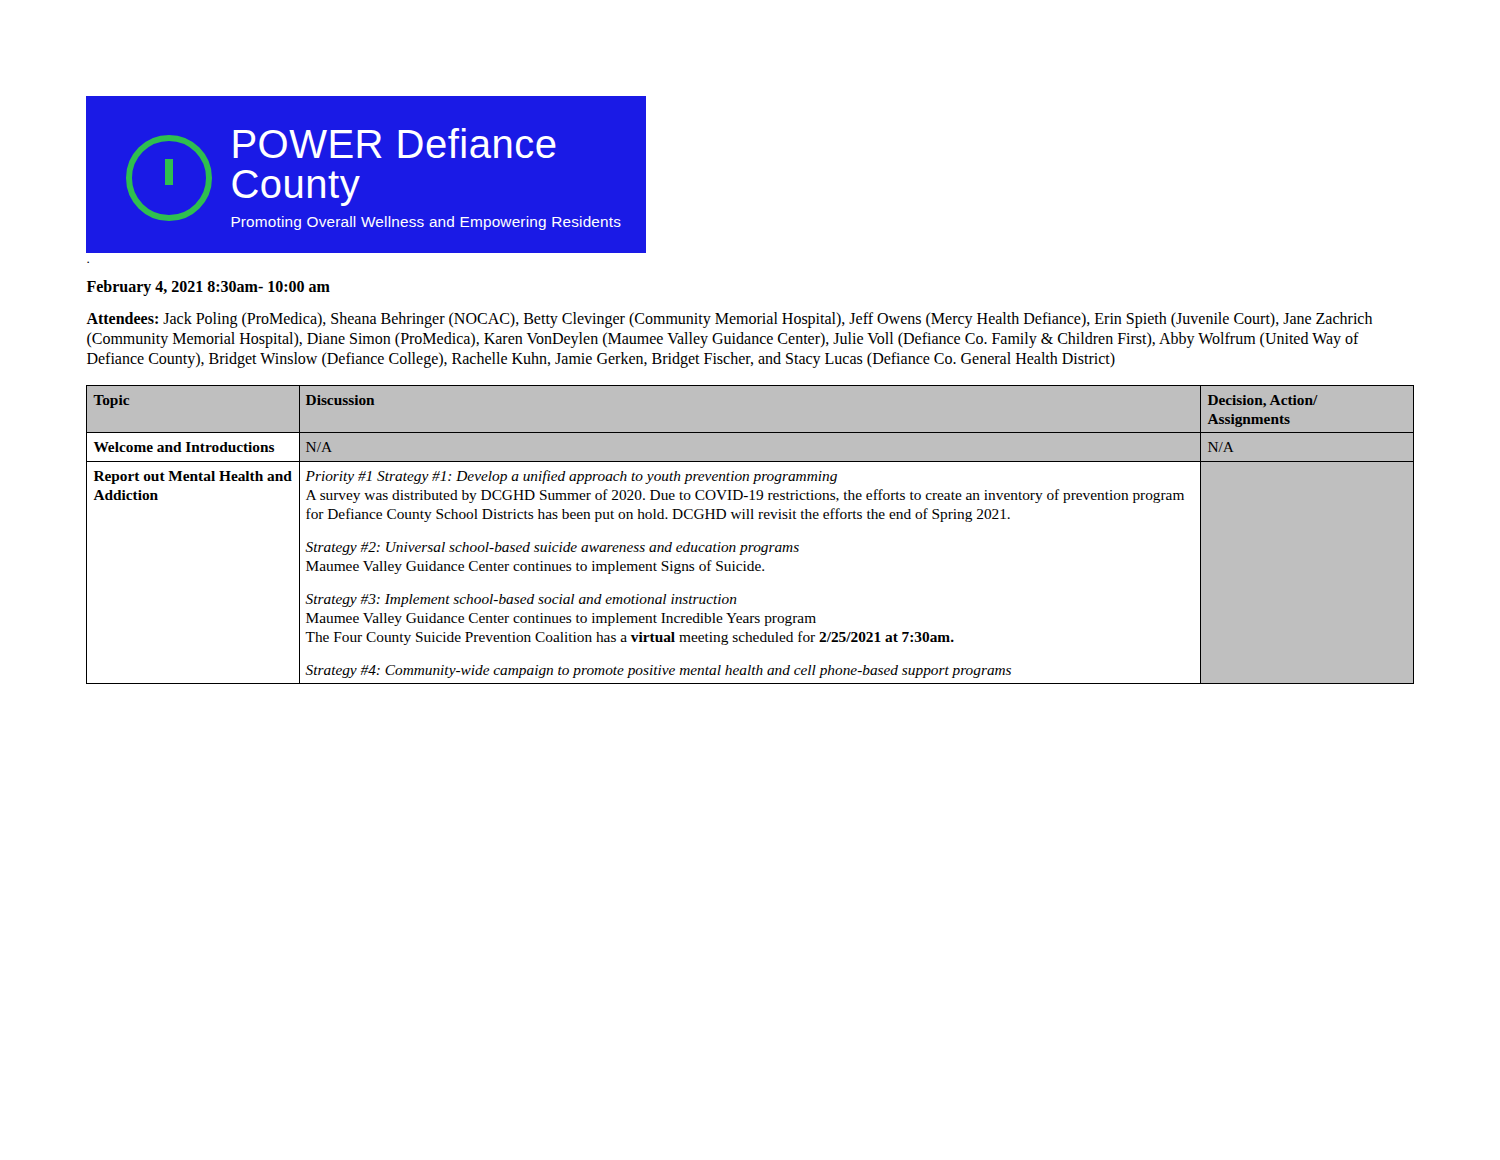POWER Defiance County
Promoting Overall Wellness and Empowering Residents
.
February 4, 2021 8:30am- 10:00 am
Attendees: Jack Poling (ProMedica), Sheana Behringer (NOCAC), Betty Clevinger (Community Memorial Hospital), Jeff Owens (Mercy Health Defiance), Erin Spieth (Juvenile Court), Jane Zachrich (Community Memorial Hospital), Diane Simon (ProMedica), Karen VonDeylen (Maumee Valley Guidance Center), Julie Voll (Defiance Co. Family & Children First), Abby Wolfrum (United Way of Defiance County), Bridget Winslow (Defiance College), Rachelle Kuhn, Jamie Gerken, Bridget Fischer, and Stacy Lucas (Defiance Co. General Health District)
| Topic | Discussion | Decision, Action/ Assignments |
| --- | --- | --- |
| Welcome and Introductions | N/A | N/A |
| Report out Mental Health and Addiction | Priority #1 Strategy #1: Develop a unified approach to youth prevention programming A survey was distributed by DCGHD Summer of 2020. Due to COVID-19 restrictions, the efforts to create an inventory of prevention program for Defiance County School Districts has been put on hold. DCGHD will revisit the efforts the end of Spring 2021. Strategy #2: Universal school-based suicide awareness and education programs Maumee Valley Guidance Center continues to implement Signs of Suicide. Strategy #3: Implement school-based social and emotional instruction Maumee Valley Guidance Center continues to implement Incredible Years program The Four County Suicide Prevention Coalition has a virtual meeting scheduled for 2/25/2021 at 7:30am. Strategy #4: Community-wide campaign to promote positive mental health and cell phone-based support programs | |